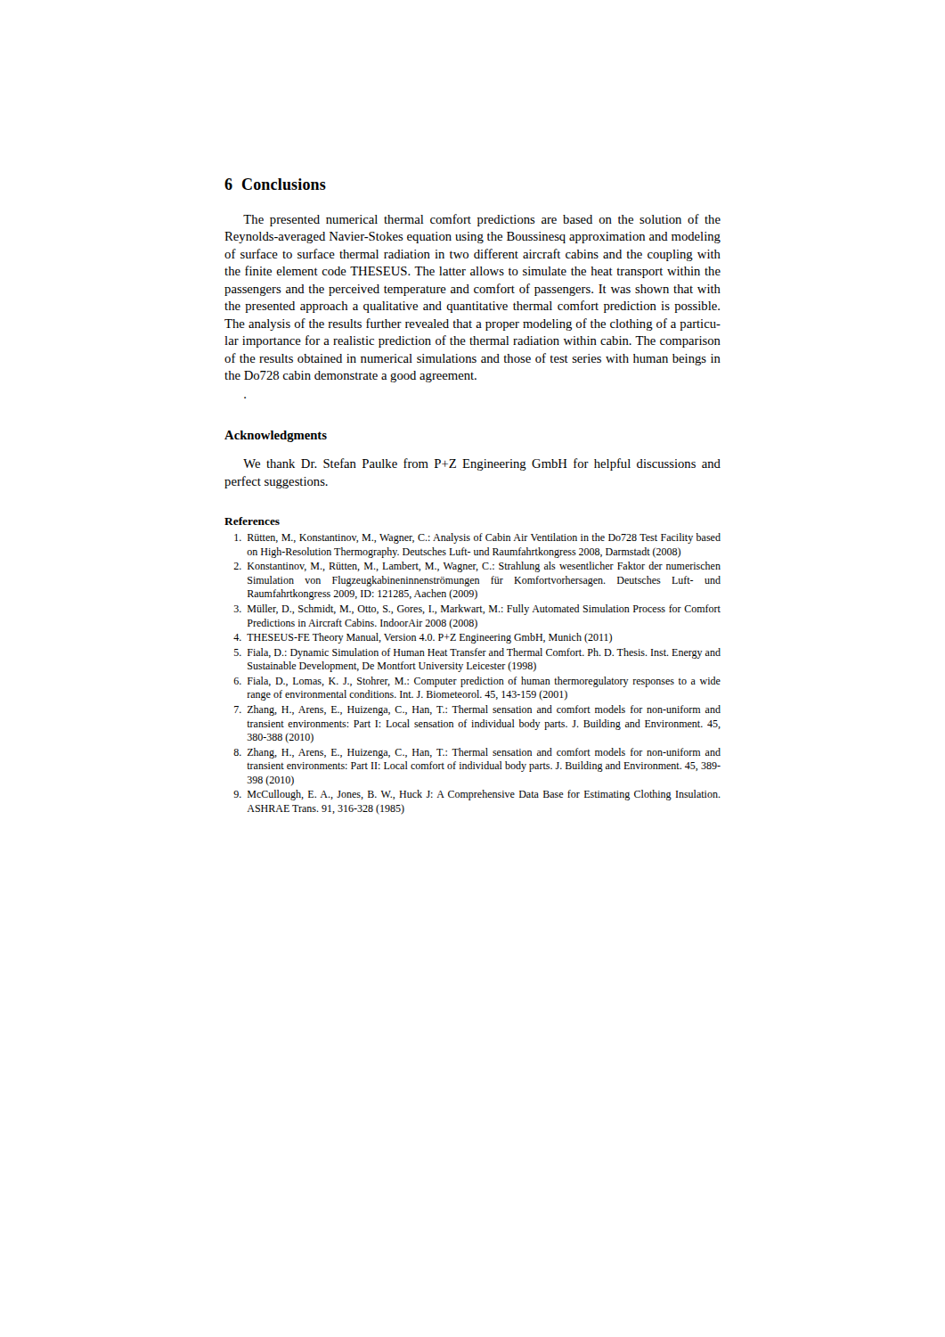6 Conclusions
The presented numerical thermal comfort predictions are based on the solution of the Reynolds-averaged Navier-Stokes equation using the Boussinesq approximation and modeling of surface to surface thermal radiation in two different aircraft cabins and the coupling with the finite element code THESEUS. The latter allows to simulate the heat transport within the passengers and the perceived temperature and comfort of passengers. It was shown that with the presented approach a qualitative and quantitative thermal comfort prediction is possible. The analysis of the results further revealed that a proper modeling of the clothing of a particular importance for a realistic prediction of the thermal radiation within cabin. The comparison of the results obtained in numerical simulations and those of test series with human beings in the Do728 cabin demonstrate a good agreement.
.
Acknowledgments
We thank Dr. Stefan Paulke from P+Z Engineering GmbH for helpful discussions and perfect suggestions.
References
Rütten, M., Konstantinov, M., Wagner, C.: Analysis of Cabin Air Ventilation in the Do728 Test Facility based on High-Resolution Thermography. Deutsches Luft- und Raumfahrtkongress 2008, Darmstadt (2008)
Konstantinov, M., Rütten, M., Lambert, M., Wagner, C.: Strahlung als wesentlicher Faktor der numerischen Simulation von Flugzeugkabineninnenströmungen für Komfortvorhersagen. Deutsches Luft- und Raumfahrtkongress 2009, ID: 121285, Aachen (2009)
Müller, D., Schmidt, M., Otto, S., Gores, I., Markwart, M.: Fully Automated Simulation Process for Comfort Predictions in Aircraft Cabins. IndoorAir 2008 (2008)
THESEUS-FE Theory Manual, Version 4.0. P+Z Engineering GmbH, Munich (2011)
Fiala, D.: Dynamic Simulation of Human Heat Transfer and Thermal Comfort. Ph. D. Thesis. Inst. Energy and Sustainable Development, De Montfort University Leicester (1998)
Fiala, D., Lomas, K. J., Stohrer, M.: Computer prediction of human thermoregulatory responses to a wide range of environmental conditions. Int. J. Biometeorol. 45, 143-159 (2001)
Zhang, H., Arens, E., Huizenga, C., Han, T.: Thermal sensation and comfort models for non-uniform and transient environments: Part I: Local sensation of individual body parts. J. Building and Environment. 45, 380-388 (2010)
Zhang, H., Arens, E., Huizenga, C., Han, T.: Thermal sensation and comfort models for non-uniform and transient environments: Part II: Local comfort of individual body parts. J. Building and Environment. 45, 389-398 (2010)
McCullough, E. A., Jones, B. W., Huck J: A Comprehensive Data Base for Estimating Clothing Insulation. ASHRAE Trans. 91, 316-328 (1985)